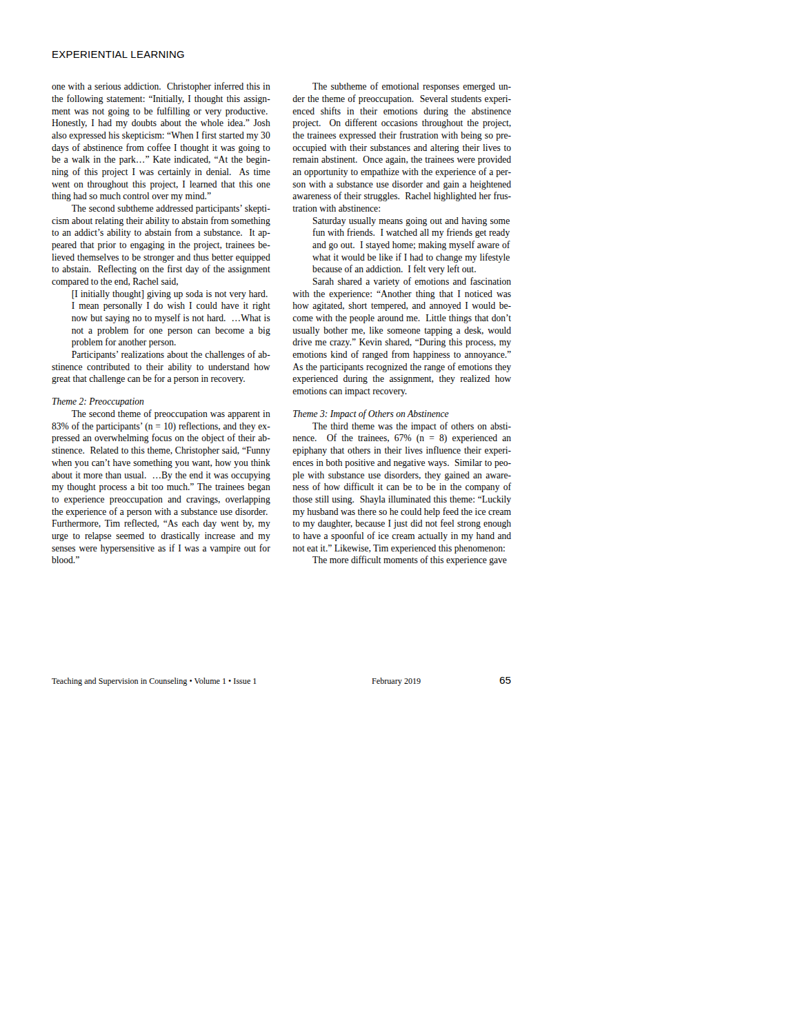EXPERIENTIAL LEARNING
one with a serious addiction. Christopher inferred this in the following statement: “Initially, I thought this assignment was not going to be fulfilling or very productive. Honestly, I had my doubts about the whole idea.” Josh also expressed his skepticism: “When I first started my 30 days of abstinence from coffee I thought it was going to be a walk in the park…” Kate indicated, “At the beginning of this project I was certainly in denial. As time went on throughout this project, I learned that this one thing had so much control over my mind.”
The second subtheme addressed participants’ skepticism about relating their ability to abstain from something to an addict’s ability to abstain from a substance. It appeared that prior to engaging in the project, trainees believed themselves to be stronger and thus better equipped to abstain. Reflecting on the first day of the assignment compared to the end, Rachel said,
[I initially thought] giving up soda is not very hard. I mean personally I do wish I could have it right now but saying no to myself is not hard. …What is not a problem for one person can become a big problem for another person.
Participants’ realizations about the challenges of abstinence contributed to their ability to understand how great that challenge can be for a person in recovery.
Theme 2: Preoccupation
The second theme of preoccupation was apparent in 83% of the participants’ (n = 10) reflections, and they expressed an overwhelming focus on the object of their abstinence. Related to this theme, Christopher said, “Funny when you can’t have something you want, how you think about it more than usual. …By the end it was occupying my thought process a bit too much.” The trainees began to experience preoccupation and cravings, overlapping the experience of a person with a substance use disorder. Furthermore, Tim reflected, “As each day went by, my urge to relapse seemed to drastically increase and my senses were hypersensitive as if I was a vampire out for blood.”
The subtheme of emotional responses emerged under the theme of preoccupation. Several students experienced shifts in their emotions during the abstinence project. On different occasions throughout the project, the trainees expressed their frustration with being so preoccupied with their substances and altering their lives to remain abstinent. Once again, the trainees were provided an opportunity to empathize with the experience of a person with a substance use disorder and gain a heightened awareness of their struggles. Rachel highlighted her frustration with abstinence:
Saturday usually means going out and having some fun with friends. I watched all my friends get ready and go out. I stayed home; making myself aware of what it would be like if I had to change my lifestyle because of an addiction. I felt very left out.
Sarah shared a variety of emotions and fascination with the experience: “Another thing that I noticed was how agitated, short tempered, and annoyed I would become with the people around me. Little things that don’t usually bother me, like someone tapping a desk, would drive me crazy.” Kevin shared, “During this process, my emotions kind of ranged from happiness to annoyance.” As the participants recognized the range of emotions they experienced during the assignment, they realized how emotions can impact recovery.
Theme 3: Impact of Others on Abstinence
The third theme was the impact of others on abstinence. Of the trainees, 67% (n = 8) experienced an epiphany that others in their lives influence their experiences in both positive and negative ways. Similar to people with substance use disorders, they gained an awareness of how difficult it can be to be in the company of those still using. Shayla illuminated this theme: “Luckily my husband was there so he could help feed the ice cream to my daughter, because I just did not feel strong enough to have a spoonful of ice cream actually in my hand and not eat it.” Likewise, Tim experienced this phenomenon:
The more difficult moments of this experience gave
Teaching and Supervision in Counseling • Volume 1 • Issue 1
February 2019
65